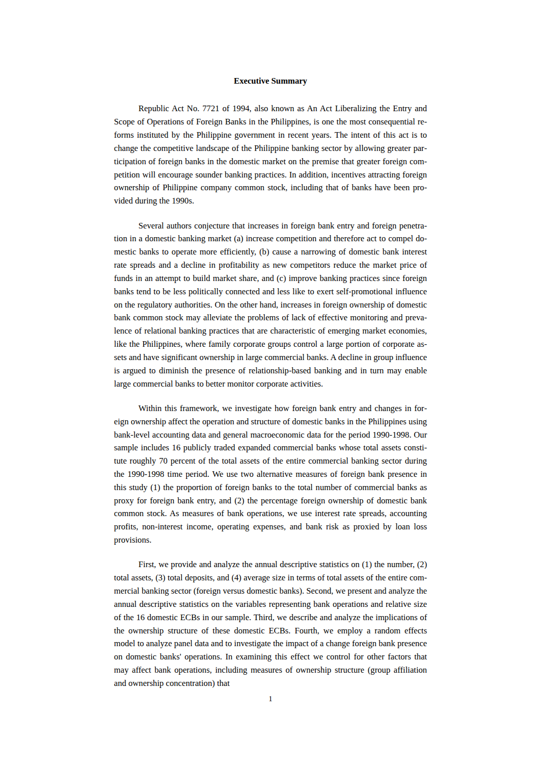Executive Summary
Republic Act No. 7721 of 1994, also known as An Act Liberalizing the Entry and Scope of Operations of Foreign Banks in the Philippines, is one the most consequential reforms instituted by the Philippine government in recent years. The intent of this act is to change the competitive landscape of the Philippine banking sector by allowing greater participation of foreign banks in the domestic market on the premise that greater foreign competition will encourage sounder banking practices. In addition, incentives attracting foreign ownership of Philippine company common stock, including that of banks have been provided during the 1990s.
Several authors conjecture that increases in foreign bank entry and foreign penetration in a domestic banking market (a) increase competition and therefore act to compel domestic banks to operate more efficiently, (b) cause a narrowing of domestic bank interest rate spreads and a decline in profitability as new competitors reduce the market price of funds in an attempt to build market share, and (c) improve banking practices since foreign banks tend to be less politically connected and less like to exert self-promotional influence on the regulatory authorities. On the other hand, increases in foreign ownership of domestic bank common stock may alleviate the problems of lack of effective monitoring and prevalence of relational banking practices that are characteristic of emerging market economies, like the Philippines, where family corporate groups control a large portion of corporate assets and have significant ownership in large commercial banks. A decline in group influence is argued to diminish the presence of relationship-based banking and in turn may enable large commercial banks to better monitor corporate activities.
Within this framework, we investigate how foreign bank entry and changes in foreign ownership affect the operation and structure of domestic banks in the Philippines using bank-level accounting data and general macroeconomic data for the period 1990-1998. Our sample includes 16 publicly traded expanded commercial banks whose total assets constitute roughly 70 percent of the total assets of the entire commercial banking sector during the 1990-1998 time period. We use two alternative measures of foreign bank presence in this study (1) the proportion of foreign banks to the total number of commercial banks as proxy for foreign bank entry, and (2) the percentage foreign ownership of domestic bank common stock. As measures of bank operations, we use interest rate spreads, accounting profits, non-interest income, operating expenses, and bank risk as proxied by loan loss provisions.
First, we provide and analyze the annual descriptive statistics on (1) the number, (2) total assets, (3) total deposits, and (4) average size in terms of total assets of the entire commercial banking sector (foreign versus domestic banks). Second, we present and analyze the annual descriptive statistics on the variables representing bank operations and relative size of the 16 domestic ECBs in our sample. Third, we describe and analyze the implications of the ownership structure of these domestic ECBs. Fourth, we employ a random effects model to analyze panel data and to investigate the impact of a change foreign bank presence on domestic banks' operations. In examining this effect we control for other factors that may affect bank operations, including measures of ownership structure (group affiliation and ownership concentration) that
1